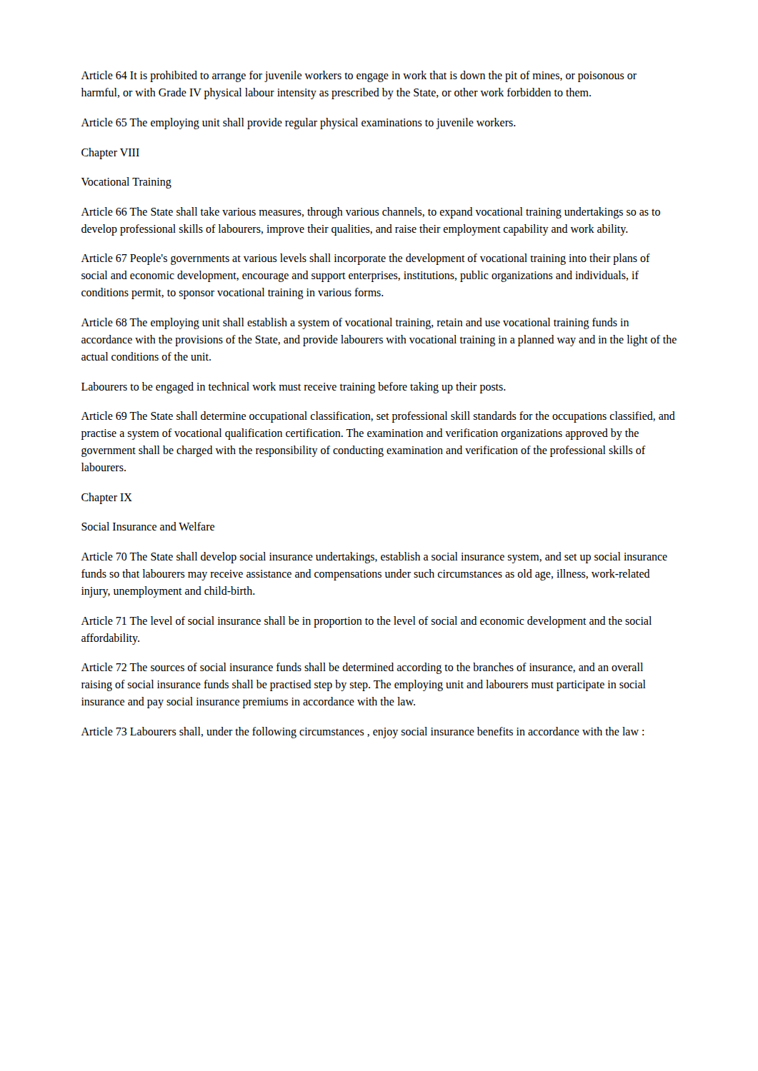Article 64 It is prohibited to arrange for juvenile workers to engage in work that is down the pit of mines, or poisonous or harmful, or with Grade IV physical labour intensity as prescribed by the State, or other work forbidden to them.
Article 65 The employing unit shall provide regular physical examinations to juvenile workers.
Chapter VIII
Vocational Training
Article 66 The State shall take various measures, through various channels, to expand vocational training undertakings so as to develop professional skills of labourers, improve their qualities, and raise their employment capability and work ability.
Article 67 People's governments at various levels shall incorporate the development of vocational training into their plans of social and economic development, encourage and support enterprises, institutions, public organizations and individuals, if conditions permit, to sponsor vocational training in various forms.
Article 68 The employing unit shall establish a system of vocational training, retain and use vocational training funds in accordance with the provisions of the State, and provide labourers with vocational training in a planned way and in the light of the actual conditions of the unit.
Labourers to be engaged in technical work must receive training before taking up their posts.
Article 69 The State shall determine occupational classification, set professional skill standards for the occupations classified, and practise a system of vocational qualification certification. The examination and verification organizations approved by the government shall be charged with the responsibility of conducting examination and verification of the professional skills of labourers.
Chapter IX
Social Insurance and Welfare
Article 70 The State shall develop social insurance undertakings, establish a social insurance system, and set up social insurance funds so that labourers may receive assistance and compensations under such circumstances as old age, illness, work-related injury, unemployment and child-birth.
Article 71 The level of social insurance shall be in proportion to the level of social and economic development and the social affordability.
Article 72 The sources of social insurance funds shall be determined according to the branches of insurance, and an overall raising of social insurance funds shall be practised step by step. The employing unit and labourers must participate in social insurance and pay social insurance premiums in accordance with the law.
Article 73 Labourers shall, under the following circumstances , enjoy social insurance benefits in accordance with the law :